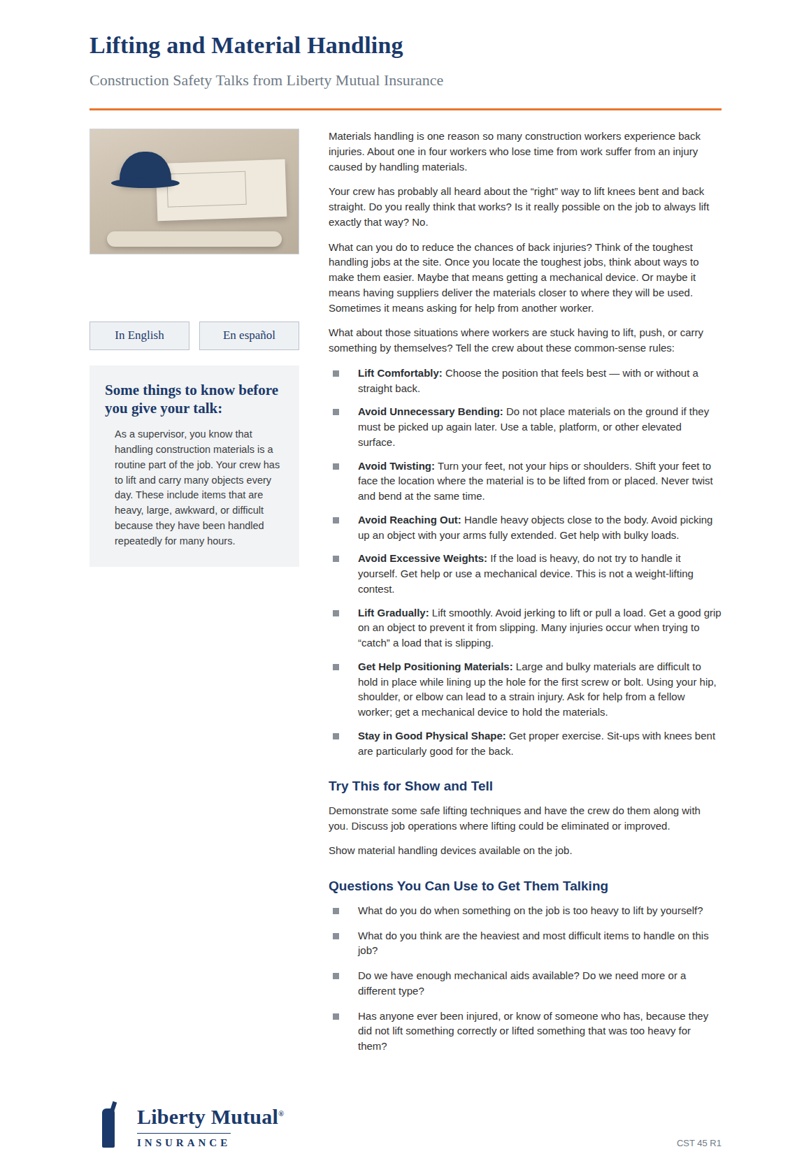Lifting and Material Handling
Construction Safety Talks from Liberty Mutual Insurance
In English En español
Some things to know before you give your talk:
As a supervisor, you know that handling construction materials is a routine part of the job. Your crew has to lift and carry many objects every day. These include items that are heavy, large, awkward, or difficult because they have been handled repeatedly for many hours.
Materials handling is one reason so many construction workers experience back injuries. About one in four workers who lose time from work suffer from an injury caused by handling materials.
Your crew has probably all heard about the “right” way to lift knees bent and back straight. Do you really think that works? Is it really possible on the job to always lift exactly that way? No.
What can you do to reduce the chances of back injuries? Think of the toughest handling jobs at the site. Once you locate the toughest jobs, think about ways to make them easier. Maybe that means getting a mechanical device. Or maybe it means having suppliers deliver the materials closer to where they will be used. Sometimes it means asking for help from another worker.
What about those situations where workers are stuck having to lift, push, or carry something by themselves? Tell the crew about these common-sense rules:
Lift Comfortably: Choose the position that feels best — with or without a straight back.
Avoid Unnecessary Bending: Do not place materials on the ground if they must be picked up again later. Use a table, platform, or other elevated surface.
Avoid Twisting: Turn your feet, not your hips or shoulders. Shift your feet to face the location where the material is to be lifted from or placed. Never twist and bend at the same time.
Avoid Reaching Out: Handle heavy objects close to the body. Avoid picking up an object with your arms fully extended. Get help with bulky loads.
Avoid Excessive Weights: If the load is heavy, do not try to handle it yourself. Get help or use a mechanical device. This is not a weight-lifting contest.
Lift Gradually: Lift smoothly. Avoid jerking to lift or pull a load. Get a good grip on an object to prevent it from slipping. Many injuries occur when trying to “catch” a load that is slipping.
Get Help Positioning Materials: Large and bulky materials are difficult to hold in place while lining up the hole for the first screw or bolt. Using your hip, shoulder, or elbow can lead to a strain injury. Ask for help from a fellow worker; get a mechanical device to hold the materials.
Stay in Good Physical Shape: Get proper exercise. Sit-ups with knees bent are particularly good for the back.
Try This for Show and Tell
Demonstrate some safe lifting techniques and have the crew do them along with you. Discuss job operations where lifting could be eliminated or improved.
Show material handling devices available on the job.
Questions You Can Use to Get Them Talking
What do you do when something on the job is too heavy to lift by yourself?
What do you think are the heaviest and most difficult items to handle on this job?
Do we have enough mechanical aids available? Do we need more or a different type?
Has anyone ever been injured, or know of someone who has, because they did not lift something correctly or lifted something that was too heavy for them?
Liberty Mutual®
INSURANCE
CST 45 R1